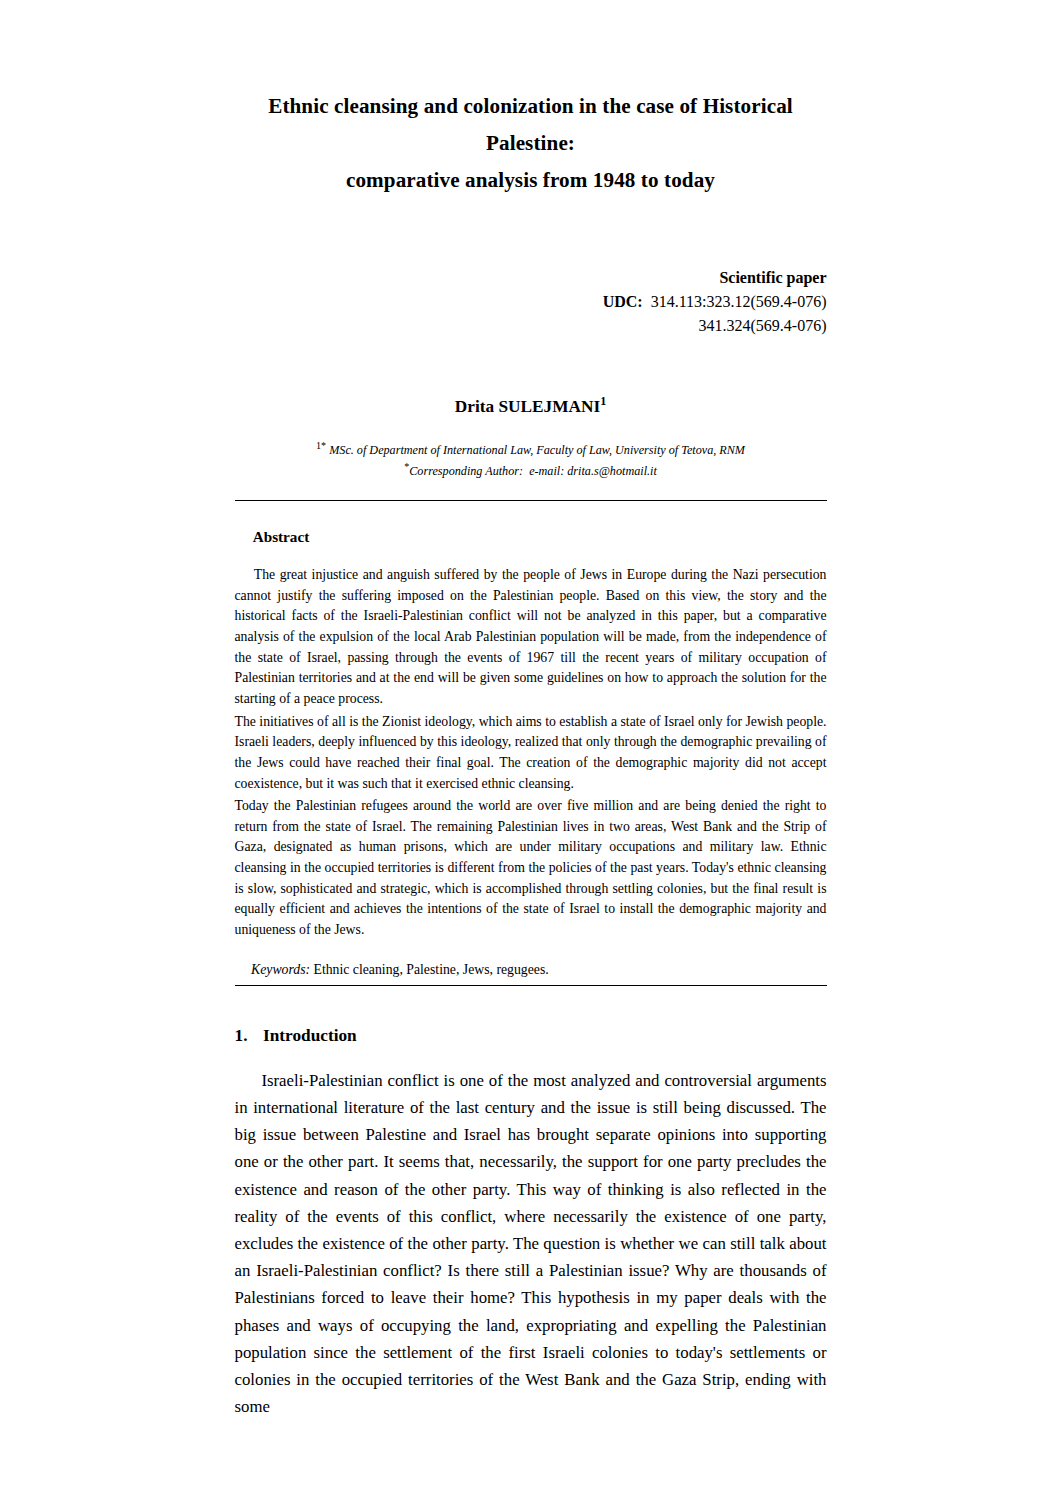Ethnic cleansing and colonization in the case of Historical Palestine:
comparative analysis from 1948 to today
Scientific paper
UDC: 314.113:323.12(569.4-076)
341.324(569.4-076)
Drita SULEJMANI1
1* MSc. of Department of International Law, Faculty of Law, University of Tetova, RNM
*Corresponding Author: e-mail: drita.s@hotmail.it
Abstract
The great injustice and anguish suffered by the people of Jews in Europe during the Nazi persecution cannot justify the suffering imposed on the Palestinian people. Based on this view, the story and the historical facts of the Israeli-Palestinian conflict will not be analyzed in this paper, but a comparative analysis of the expulsion of the local Arab Palestinian population will be made, from the independence of the state of Israel, passing through the events of 1967 till the recent years of military occupation of Palestinian territories and at the end will be given some guidelines on how to approach the solution for the starting of a peace process.
The initiatives of all is the Zionist ideology, which aims to establish a state of Israel only for Jewish people. Israeli leaders, deeply influenced by this ideology, realized that only through the demographic prevailing of the Jews could have reached their final goal. The creation of the demographic majority did not accept coexistence, but it was such that it exercised ethnic cleansing.
Today the Palestinian refugees around the world are over five million and are being denied the right to return from the state of Israel. The remaining Palestinian lives in two areas, West Bank and the Strip of Gaza, designated as human prisons, which are under military occupations and military law. Ethnic cleansing in the occupied territories is different from the policies of the past years. Today's ethnic cleansing is slow, sophisticated and strategic, which is accomplished through settling colonies, but the final result is equally efficient and achieves the intentions of the state of Israel to install the demographic majority and uniqueness of the Jews.
Keywords: Ethnic cleaning, Palestine, Jews, regugees.
1. Introduction
Israeli-Palestinian conflict is one of the most analyzed and controversial arguments in international literature of the last century and the issue is still being discussed. The big issue between Palestine and Israel has brought separate opinions into supporting one or the other part. It seems that, necessarily, the support for one party precludes the existence and reason of the other party. This way of thinking is also reflected in the reality of the events of this conflict, where necessarily the existence of one party, excludes the existence of the other party. The question is whether we can still talk about an Israeli-Palestinian conflict? Is there still a Palestinian issue? Why are thousands of Palestinians forced to leave their home? This hypothesis in my paper deals with the phases and ways of occupying the land, expropriating and expelling the Palestinian population since the settlement of the first Israeli colonies to today's settlements or colonies in the occupied territories of the West Bank and the Gaza Strip, ending with some